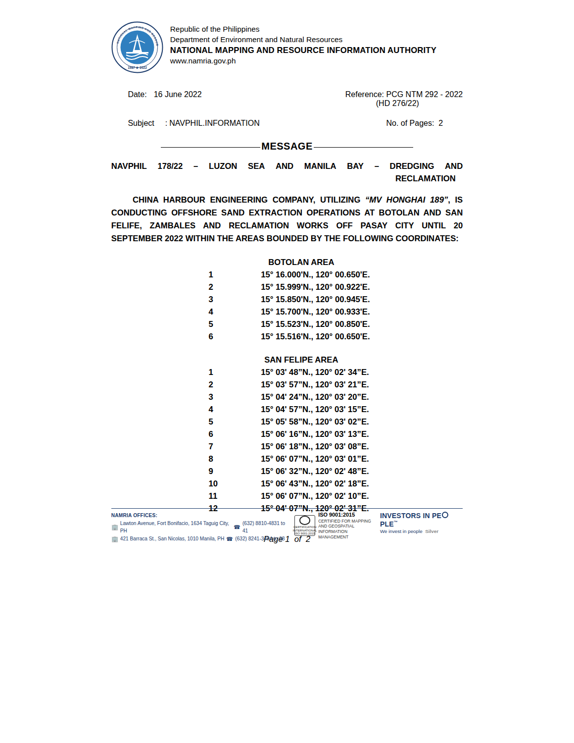1987 ★ 2022 NATIONAL MAPPING AND RESOURCE INFORMATION AUTHORITY
Republic of the Philippines
Department of Environment and Natural Resources
NATIONAL MAPPING AND RESOURCE INFORMATION AUTHORITY
www.namria.gov.ph
Date: 16 June 2022
Reference: PCG NTM 292 - 2022
(HD 276/22)
Subject: NAVPHIL.INFORMATION
No. of Pages: 2
MESSAGE
NAVPHIL 178/22–LUZON SEA AND MANILA BAY–DREDGING AND
RECLAMATION
CHINA HARBOUR ENGINEERING COMPANY, UTILIZING “MV HONGHAI 189”, IS CONDUCTING OFFSHORE SAND EXTRACTION OPERATIONS AT BOTOLAN AND SAN FELIFE, ZAMBALES AND RECLAMATION WORKS OFF PASAY CITY UNTIL 20 SEPTEMBER 2022 WITHIN THE AREAS BOUNDED BY THE FOLLOWING COORDINATES:
BOTOLAN AREA
| 1 | 15° 16.000'N., 120° 00.650'E. |
| 2 | 15° 15.999'N., 120° 00.922'E. |
| 3 | 15° 15.850'N., 120° 00.945'E. |
| 4 | 15° 15.700'N., 120° 00.933'E. |
| 5 | 15° 15.523'N., 120° 00.850'E. |
| 6 | 15° 15.516'N., 120° 00.650'E. |
SAN FELIPE AREA
| 1 | 15° 03' 48”N., 120° 02' 34”E. |
| 2 | 15° 03' 57”N., 120° 03' 21”E. |
| 3 | 15° 04' 24”N., 120° 03' 20”E. |
| 4 | 15° 04' 57”N., 120° 03' 15”E. |
| 5 | 15° 05' 58”N., 120° 03' 02”E. |
| 6 | 15° 06' 16”N., 120° 03' 13”E. |
| 7 | 15° 06' 18”N., 120° 03' 08”E. |
| 8 | 15° 06' 07”N., 120° 03' 01”E. |
| 9 | 15° 06' 32”N., 120° 02' 48”E. |
| 10 | 15° 06' 43”N., 120° 02' 18”E. |
| 11 | 15° 06' 07”N., 120° 02' 10”E. |
| 12 | 15° 04' 07”N., 120° 02' 31”E. |
Page 1 of 2
NAMRIA OFFICES:
🏢Lawton Avenue, Fort Bonifacio, 1634 Taguig City, PH☎(632) 8810-4831 to 41
🏢421 Barraca St., San Nicolas, 1010 Manila, PH☎(632) 8241-3494 to 98
CERTIFICATION
INTERNATIONAL
ISO 9001:2015
ISO 9001:2015
CERTIFIED FOR MAPPING
AND GEOSPATIAL
INFORMATION MANAGEMENT
INVESTORS IN PE PLE™
We invest in people Silver